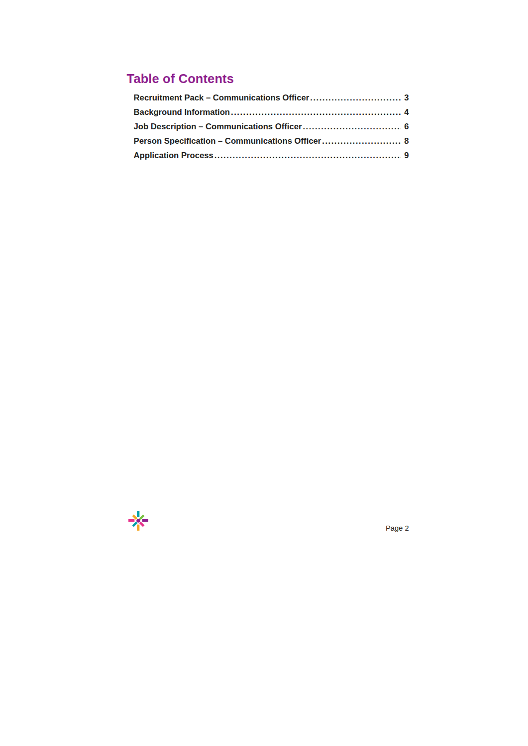Table of Contents
Recruitment Pack – Communications Officer ........................................... 3
Background Information .............................................................................. 4
Job Description – Communications Officer ............................................... 6
Person Specification – Communications Officer ....................................... 8
Application Process ..................................................................................... 9
Page 2